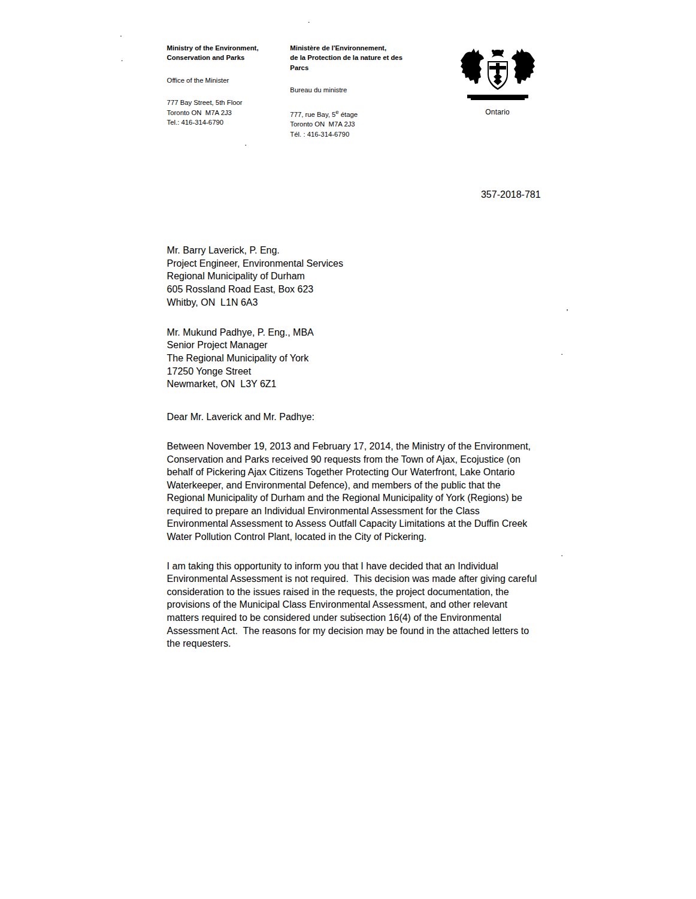. . . . . . ' .
Ministry of the Environment,
Conservation and Parks
Office of the Minister
777 Bay Street, 5th Floor
Toronto ON M7A 2J3
Tel.: 416-314-6790
Ministère de l'Environnement,
de la Protection de la nature et des
Parcs
Bureau du ministre
777, rue Bay, 5e étage
Toronto ON M7A 2J3
Tél. : 416-314-6790
Ontario
357-2018-781
Mr. Barry Laverick, P. Eng.
Project Engineer, Environmental Services
Regional Municipality of Durham
605 Rossland Road East, Box 623
Whitby, ON L1N 6A3
Mr. Mukund Padhye, P. Eng., MBA
Senior Project Manager
The Regional Municipality of York
17250 Yonge Street
Newmarket, ON L3Y 6Z1
Dear Mr. Laverick and Mr. Padhye:
Between November 19, 2013 and February 17, 2014, the Ministry of the Environment, Conservation and Parks received 90 requests from the Town of Ajax, Ecojustice (on behalf of Pickering Ajax Citizens Together Protecting Our Waterfront, Lake Ontario Waterkeeper, and Environmental Defence), and members of the public that the Regional Municipality of Durham and the Regional Municipality of York (Regions) be required to prepare an Individual Environmental Assessment for the Class Environmental Assessment to Assess Outfall Capacity Limitations at the Duffin Creek Water Pollution Control Plant, located in the City of Pickering.
I am taking this opportunity to inform you that I have decided that an Individual Environmental Assessment is not required. This decision was made after giving careful consideration to the issues raised in the requests, the project documentation, the provisions of the Municipal Class Environmental Assessment, and other relevant matters required to be considered under subsection 16(4) of the Environmental Assessment Act. The reasons for my decision may be found in the attached letters to the requesters.